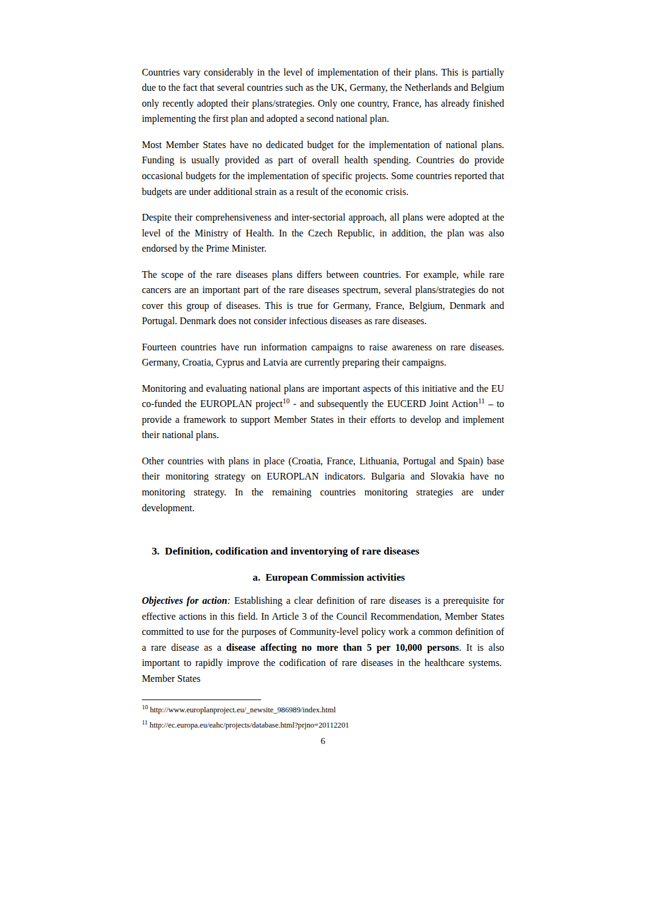Countries vary considerably in the level of implementation of their plans. This is partially due to the fact that several countries such as the UK, Germany, the Netherlands and Belgium only recently adopted their plans/strategies. Only one country, France, has already finished implementing the first plan and adopted a second national plan.
Most Member States have no dedicated budget for the implementation of national plans. Funding is usually provided as part of overall health spending. Countries do provide occasional budgets for the implementation of specific projects. Some countries reported that budgets are under additional strain as a result of the economic crisis.
Despite their comprehensiveness and inter-sectorial approach, all plans were adopted at the level of the Ministry of Health. In the Czech Republic, in addition, the plan was also endorsed by the Prime Minister.
The scope of the rare diseases plans differs between countries. For example, while rare cancers are an important part of the rare diseases spectrum, several plans/strategies do not cover this group of diseases. This is true for Germany, France, Belgium, Denmark and Portugal. Denmark does not consider infectious diseases as rare diseases.
Fourteen countries have run information campaigns to raise awareness on rare diseases. Germany, Croatia, Cyprus and Latvia are currently preparing their campaigns.
Monitoring and evaluating national plans are important aspects of this initiative and the EU co-funded the EUROPLAN project10 - and subsequently the EUCERD Joint Action11 – to provide a framework to support Member States in their efforts to develop and implement their national plans.
Other countries with plans in place (Croatia, France, Lithuania, Portugal and Spain) base their monitoring strategy on EUROPLAN indicators. Bulgaria and Slovakia have no monitoring strategy. In the remaining countries monitoring strategies are under development.
3. Definition, codification and inventorying of rare diseases
a. European Commission activities
Objectives for action: Establishing a clear definition of rare diseases is a prerequisite for effective actions in this field. In Article 3 of the Council Recommendation, Member States committed to use for the purposes of Community-level policy work a common definition of a rare disease as a disease affecting no more than 5 per 10,000 persons. It is also important to rapidly improve the codification of rare diseases in the healthcare systems. Member States
10 http://www.europlanproject.eu/_newsite_986989/index.html
11 http://ec.europa.eu/eahc/projects/database.html?prjno=20112201
6